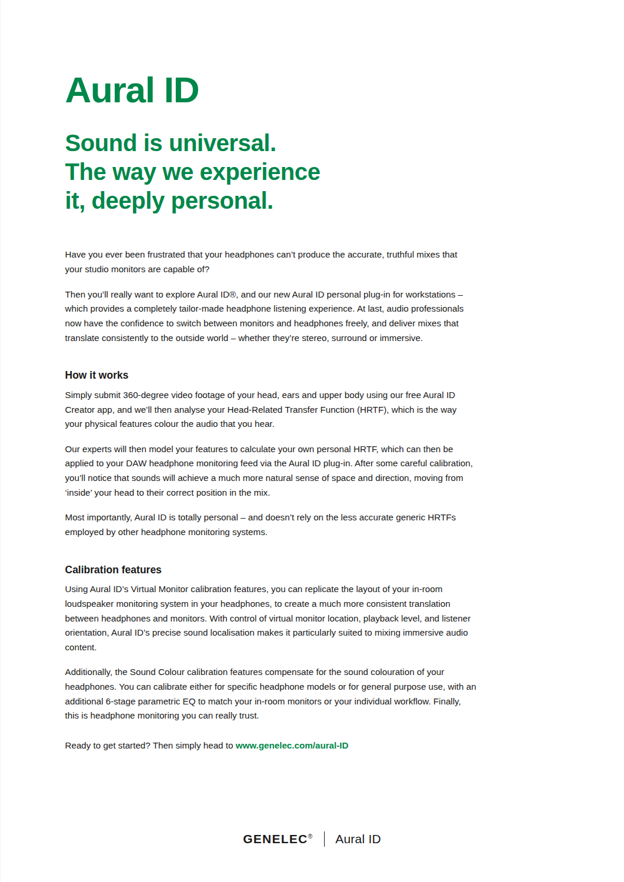Aural ID
Sound is universal.
The way we experience
it, deeply personal.
Have you ever been frustrated that your headphones can’t produce the accurate, truthful mixes that your studio monitors are capable of?
Then you’ll really want to explore Aural ID®, and our new Aural ID personal plug-in for workstations – which provides a completely tailor-made headphone listening experience. At last, audio professionals now have the confidence to switch between monitors and headphones freely, and deliver mixes that translate consistently to the outside world – whether they’re stereo, surround or immersive.
How it works
Simply submit 360-degree video footage of your head, ears and upper body using our free Aural ID Creator app, and we’ll then analyse your Head-Related Transfer Function (HRTF), which is the way your physical features colour the audio that you hear.
Our experts will then model your features to calculate your own personal HRTF, which can then be applied to your DAW headphone monitoring feed via the Aural ID plug-in. After some careful calibration, you’ll notice that sounds will achieve a much more natural sense of space and direction, moving from ‘inside’ your head to their correct position in the mix.
Most importantly, Aural ID is totally personal – and doesn’t rely on the less accurate generic HRTFs employed by other headphone monitoring systems.
Calibration features
Using Aural ID’s Virtual Monitor calibration features, you can replicate the layout of your in-room loudspeaker monitoring system in your headphones, to create a much more consistent translation between headphones and monitors. With control of virtual monitor location, playback level, and listener orientation, Aural ID’s precise sound localisation makes it particularly suited to mixing immersive audio content.
Additionally, the Sound Colour calibration features compensate for the sound colouration of your headphones. You can calibrate either for specific headphone models or for general purpose use, with an additional 6-stage parametric EQ to match your in-room monitors or your individual workflow. Finally, this is headphone monitoring you can really trust.
Ready to get started? Then simply head to www.genelec.com/aural-ID
GENELEC® Aural ID